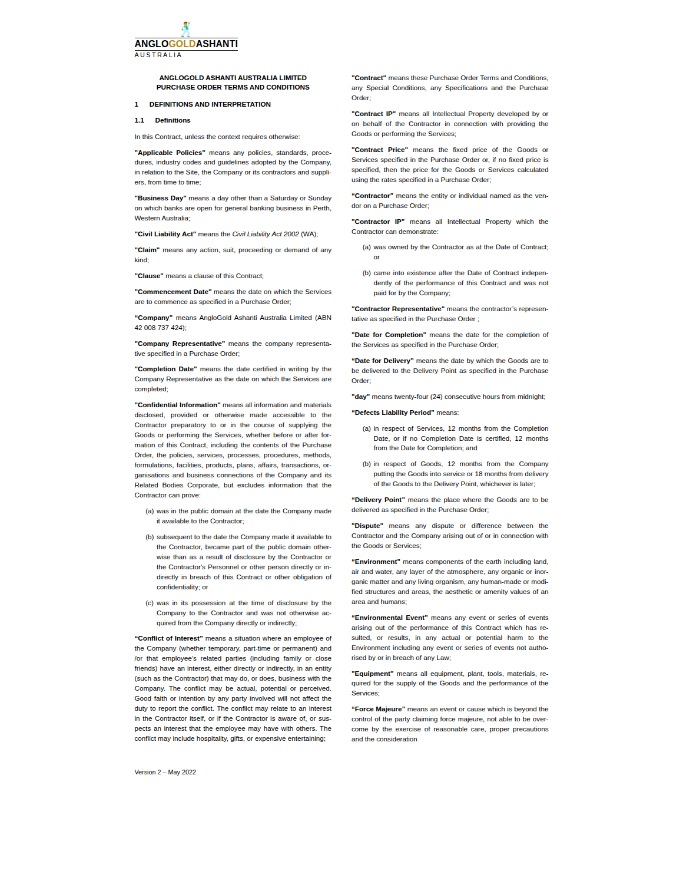🕺
ANGLO GOLD ASHANTI
AUSTRALIA
AngloGold Ashanti Australia Limited
Purchase Order Terms and Conditions
1 Definitions and Interpretation
1.1 Definitions
In this Contract, unless the context requires otherwise:
"Applicable Policies" means any policies, standards, procedures, industry codes and guidelines adopted by the Company, in relation to the Site, the Company or its contractors and suppliers, from time to time;
"Business Day" means a day other than a Saturday or Sunday on which banks are open for general banking business in Perth, Western Australia;
"Civil Liability Act" means the Civil Liability Act 2002 (WA);
"Claim" means any action, suit, proceeding or demand of any kind;
"Clause" means a clause of this Contract;
"Commencement Date" means the date on which the Services are to commence as specified in a Purchase Order;
“Company” means AngloGold Ashanti Australia Limited (ABN 42 008 737 424);
"Company Representative" means the company representative specified in a Purchase Order;
"Completion Date" means the date certified in writing by the Company Representative as the date on which the Services are completed;
"Confidential Information" means all information and materials disclosed, provided or otherwise made accessible to the Contractor preparatory to or in the course of supplying the Goods or performing the Services, whether before or after formation of this Contract, including the contents of the Purchase Order, the policies, services, processes, procedures, methods, formulations, facilities, products, plans, affairs, transactions, organisations and business connections of the Company and its Related Bodies Corporate, but excludes information that the Contractor can prove:
(a) was in the public domain at the date the Company made it available to the Contractor;
(b) subsequent to the date the Company made it available to the Contractor, became part of the public domain otherwise than as a result of disclosure by the Contractor or the Contractor's Personnel or other person directly or indirectly in breach of this Contract or other obligation of confidentiality; or
(c) was in its possession at the time of disclosure by the Company to the Contractor and was not otherwise acquired from the Company directly or indirectly;
“Conflict of Interest” means a situation where an employee of the Company (whether temporary, part-time or permanent) and /or that employee’s related parties (including family or close friends) have an interest, either directly or indirectly, in an entity (such as the Contractor) that may do, or does, business with the Company. The conflict may be actual, potential or perceived. Good faith or intention by any party involved will not affect the duty to report the conflict. The conflict may relate to an interest in the Contractor itself, or if the Contractor is aware of, or suspects an interest that the employee may have with others. The conflict may include hospitality, gifts, or expensive entertaining;
"Contract" means these Purchase Order Terms and Conditions, any Special Conditions, any Specifications and the Purchase Order;
"Contract IP" means all Intellectual Property developed by or on behalf of the Contractor in connection with providing the Goods or performing the Services;
"Contract Price" means the fixed price of the Goods or Services specified in the Purchase Order or, if no fixed price is specified, then the price for the Goods or Services calculated using the rates specified in a Purchase Order;
“Contractor” means the entity or individual named as the vendor on a Purchase Order;
"Contractor IP" means all Intellectual Property which the Contractor can demonstrate:
(a) was owned by the Contractor as at the Date of Contract; or
(b) came into existence after the Date of Contract independently of the performance of this Contract and was not paid for by the Company;
"Contractor Representative" means the contractor’s representative as specified in the Purchase Order ;
"Date for Completion" means the date for the completion of the Services as specified in the Purchase Order;
“Date for Delivery” means the date by which the Goods are to be delivered to the Delivery Point as specified in the Purchase Order;
"day" means twenty-four (24) consecutive hours from midnight;
“Defects Liability Period” means:
(a) in respect of Services, 12 months from the Completion Date, or if no Completion Date is certified, 12 months from the Date for Completion; and
(b) in respect of Goods, 12 months from the Company putting the Goods into service or 18 months from delivery of the Goods to the Delivery Point, whichever is later;
“Delivery Point” means the place where the Goods are to be delivered as specified in the Purchase Order;
"Dispute" means any dispute or difference between the Contractor and the Company arising out of or in connection with the Goods or Services;
“Environment” means components of the earth including land, air and water, any layer of the atmosphere, any organic or inorganic matter and any living organism, any human-made or modified structures and areas, the aesthetic or amenity values of an area and humans;
“Environmental Event” means any event or series of events arising out of the performance of this Contract which has resulted, or results, in any actual or potential harm to the Environment including any event or series of events not authorised by or in breach of any Law;
"Equipment" means all equipment, plant, tools, materials, required for the supply of the Goods and the performance of the Services;
“Force Majeure” means an event or cause which is beyond the control of the party claiming force majeure, not able to be overcome by the exercise of reasonable care, proper precautions and the consideration
Version 2 – May 2022